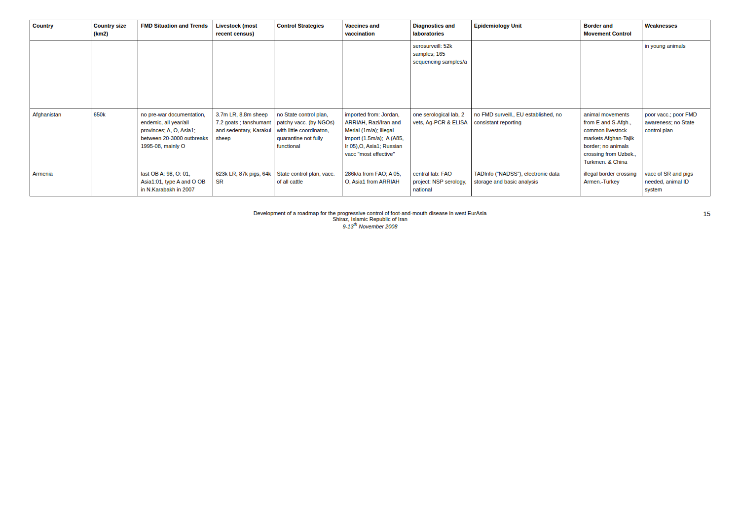| Country | Country size (km2) | FMD Situation and Trends | Livestock (most recent census) | Control Strategies | Vaccines and vaccination | Diagnostics and laboratories | Epidemiology Unit | Border and Movement Control | Weaknesses |
| --- | --- | --- | --- | --- | --- | --- | --- | --- | --- |
| | | | | | | serosurveill: 52k samples; 165 sequencing samples/a | | | in young animals |
| Afghanistan | 650k | no pre-war documentation, endemic, all year/all provinces; A, O, Asia1; between 20-3000 outbreaks 1995-08, mainly O | 3.7m LR, 8.8m sheep 7.2 goats ; tanshumant and sedentary, Karakul sheep | no State control plan, patchy vacc. (by NGOs) with little coordinaton, quarantine not fully functional | imported from: Jordan, ARRIAH, Razi/Iran and Merial (1m/a); illegal import (1.5m/a); A (A85, Ir 05),O, Asia1; Russian vacc "most effective" | one serological lab, 2 vets, Ag-PCR & ELISA | no FMD surveill., EU established, no consistant reporting | animal movements from E and S-Afgh., common livestock markets Afghan-Tajik border; no animals crossing from Uzbek., Turkmen. & China | poor vacc.; poor FMD awareness; no State control plan |
| Armenia | | last OB A: 98, O: 01, Asia1:01, type A and O OB in N.Karabakh in 2007 | 623k LR, 87k pigs, 64k SR | State control plan, vacc. of all cattle | 286k/a from FAO; A 05, O, Asia1 from ARRIAH | central lab: FAO project: NSP serology, national | TADInfo ("NADSS"), electronic data storage and basic analysis | illegal border crossing Armen.-Turkey | vacc of SR and pigs needed, animal ID system |
Development of a roadmap for the progressive control of foot-and-mouth disease in west EurAsia Shiraz, Islamic Republic of Iran 9-13th November 2008 15